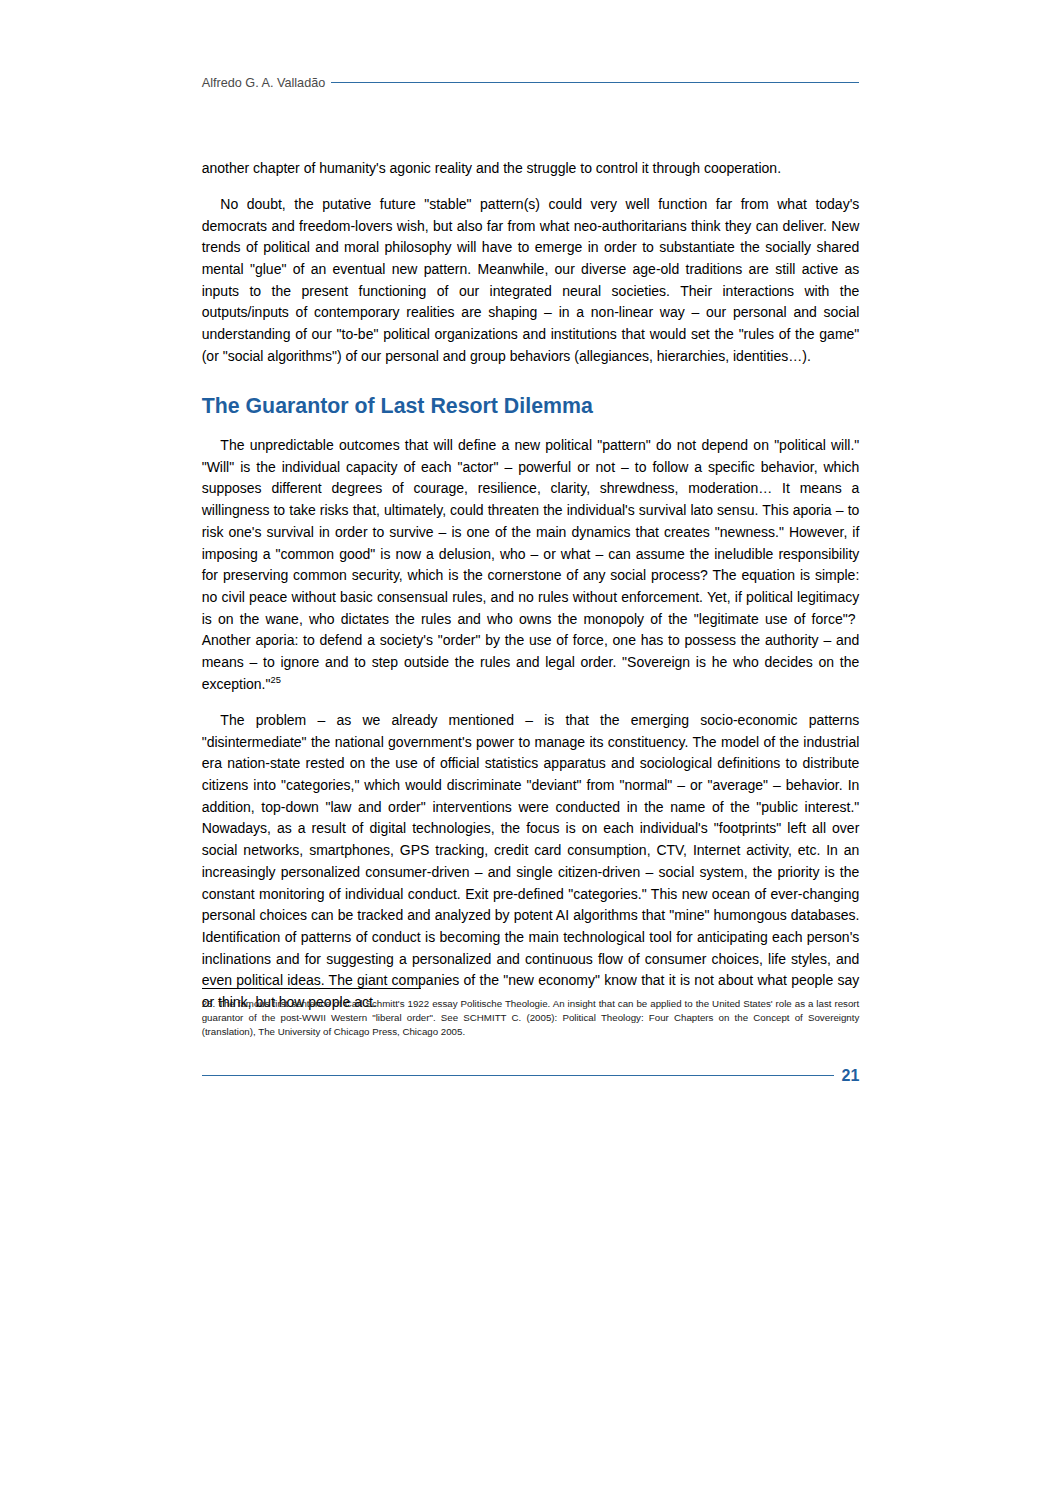Alfredo G. A. Valladão
another chapter of humanity's agonic reality and the struggle to control it through cooperation.
No doubt, the putative future "stable" pattern(s) could very well function far from what today's democrats and freedom-lovers wish, but also far from what neo-authoritarians think they can deliver. New trends of political and moral philosophy will have to emerge in order to substantiate the socially shared mental "glue" of an eventual new pattern. Meanwhile, our diverse age-old traditions are still active as inputs to the present functioning of our integrated neural societies. Their interactions with the outputs/inputs of contemporary realities are shaping – in a non-linear way – our personal and social understanding of our "to-be" political organizations and institutions that would set the "rules of the game" (or "social algorithms") of our personal and group behaviors (allegiances, hierarchies, identities…).
The Guarantor of Last Resort Dilemma
The unpredictable outcomes that will define a new political "pattern" do not depend on "political will." "Will" is the individual capacity of each "actor" – powerful or not – to follow a specific behavior, which supposes different degrees of courage, resilience, clarity, shrewdness, moderation… It means a willingness to take risks that, ultimately, could threaten the individual's survival lato sensu. This aporia – to risk one's survival in order to survive – is one of the main dynamics that creates "newness." However, if imposing a "common good" is now a delusion, who – or what – can assume the ineludible responsibility for preserving common security, which is the cornerstone of any social process? The equation is simple: no civil peace without basic consensual rules, and no rules without enforcement. Yet, if political legitimacy is on the wane, who dictates the rules and who owns the monopoly of the "legitimate use of force"? Another aporia: to defend a society's "order" by the use of force, one has to possess the authority – and means – to ignore and to step outside the rules and legal order. "Sovereign is he who decides on the exception."25
The problem – as we already mentioned – is that the emerging socio-economic patterns "disintermediate" the national government's power to manage its constituency. The model of the industrial era nation-state rested on the use of official statistics apparatus and sociological definitions to distribute citizens into "categories," which would discriminate "deviant" from "normal" – or "average" – behavior. In addition, top-down "law and order" interventions were conducted in the name of the "public interest." Nowadays, as a result of digital technologies, the focus is on each individual's "footprints" left all over social networks, smartphones, GPS tracking, credit card consumption, CTV, Internet activity, etc. In an increasingly personalized consumer-driven – and single citizen-driven – social system, the priority is the constant monitoring of individual conduct. Exit pre-defined "categories." This new ocean of ever-changing personal choices can be tracked and analyzed by potent AI algorithms that "mine" humongous databases. Identification of patterns of conduct is becoming the main technological tool for anticipating each person's inclinations and for suggesting a personalized and continuous flow of consumer choices, life styles, and even political ideas. The giant companies of the "new economy" know that it is not about what people say or think, but how people act.
25. The famous first sentence of Carl Schmitt's 1922 essay Politische Theologie. An insight that can be applied to the United States' role as a last resort guarantor of the post-WWII Western "liberal order". See SCHMITT C. (2005): Political Theology: Four Chapters on the Concept of Sovereignty (translation), The University of Chicago Press, Chicago 2005.
21